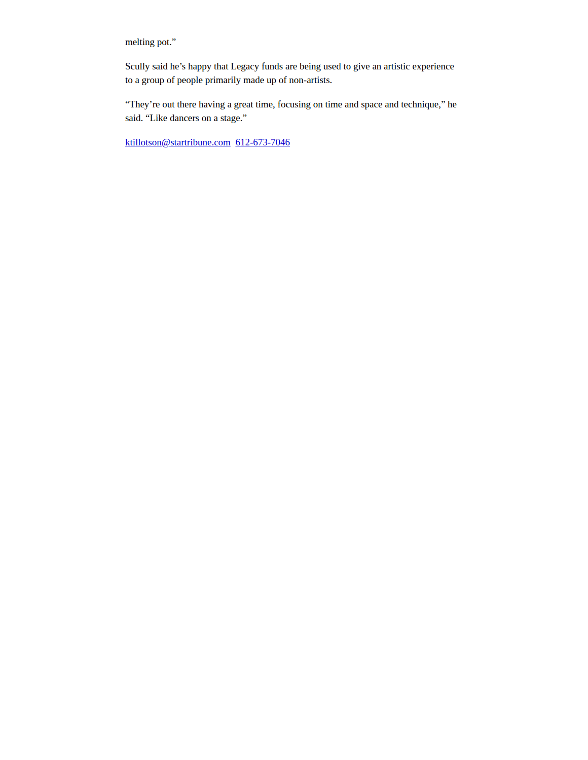melting pot.”
Scully said he’s happy that Legacy funds are being used to give an artistic experience to a group of people primarily made up of non-artists.
“They’re out there having a great time, focusing on time and space and technique,” he said. “Like dancers on a stage.”
ktillotson@startribune.com 612-673-7046